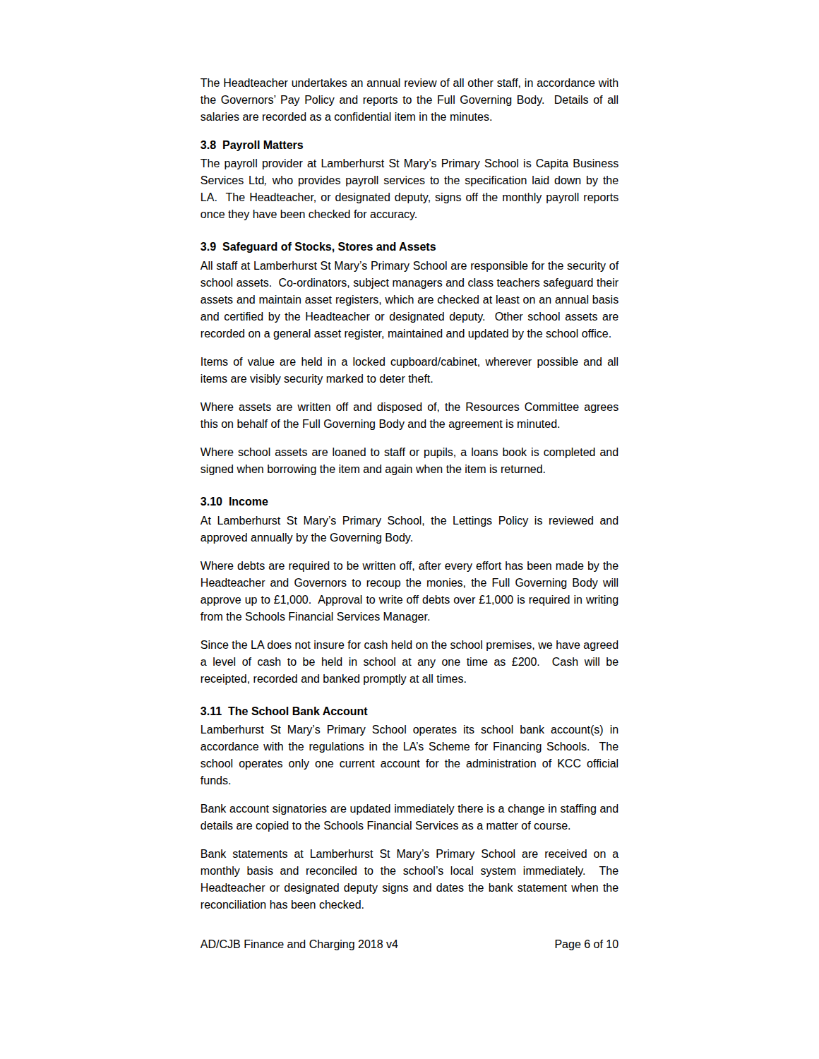The Headteacher undertakes an annual review of all other staff, in accordance with the Governors’ Pay Policy and reports to the Full Governing Body. Details of all salaries are recorded as a confidential item in the minutes.
3.8 Payroll Matters
The payroll provider at Lamberhurst St Mary’s Primary School is Capita Business Services Ltd, who provides payroll services to the specification laid down by the LA. The Headteacher, or designated deputy, signs off the monthly payroll reports once they have been checked for accuracy.
3.9 Safeguard of Stocks, Stores and Assets
All staff at Lamberhurst St Mary’s Primary School are responsible for the security of school assets. Co-ordinators, subject managers and class teachers safeguard their assets and maintain asset registers, which are checked at least on an annual basis and certified by the Headteacher or designated deputy. Other school assets are recorded on a general asset register, maintained and updated by the school office.
Items of value are held in a locked cupboard/cabinet, wherever possible and all items are visibly security marked to deter theft.
Where assets are written off and disposed of, the Resources Committee agrees this on behalf of the Full Governing Body and the agreement is minuted.
Where school assets are loaned to staff or pupils, a loans book is completed and signed when borrowing the item and again when the item is returned.
3.10 Income
At Lamberhurst St Mary’s Primary School, the Lettings Policy is reviewed and approved annually by the Governing Body.
Where debts are required to be written off, after every effort has been made by the Headteacher and Governors to recoup the monies, the Full Governing Body will approve up to £1,000. Approval to write off debts over £1,000 is required in writing from the Schools Financial Services Manager.
Since the LA does not insure for cash held on the school premises, we have agreed a level of cash to be held in school at any one time as £200. Cash will be receipted, recorded and banked promptly at all times.
3.11 The School Bank Account
Lamberhurst St Mary’s Primary School operates its school bank account(s) in accordance with the regulations in the LA’s Scheme for Financing Schools. The school operates only one current account for the administration of KCC official funds.
Bank account signatories are updated immediately there is a change in staffing and details are copied to the Schools Financial Services as a matter of course.
Bank statements at Lamberhurst St Mary’s Primary School are received on a monthly basis and reconciled to the school’s local system immediately. The Headteacher or designated deputy signs and dates the bank statement when the reconciliation has been checked.
AD/CJB Finance and Charging 2018 v4 Page 6 of 10